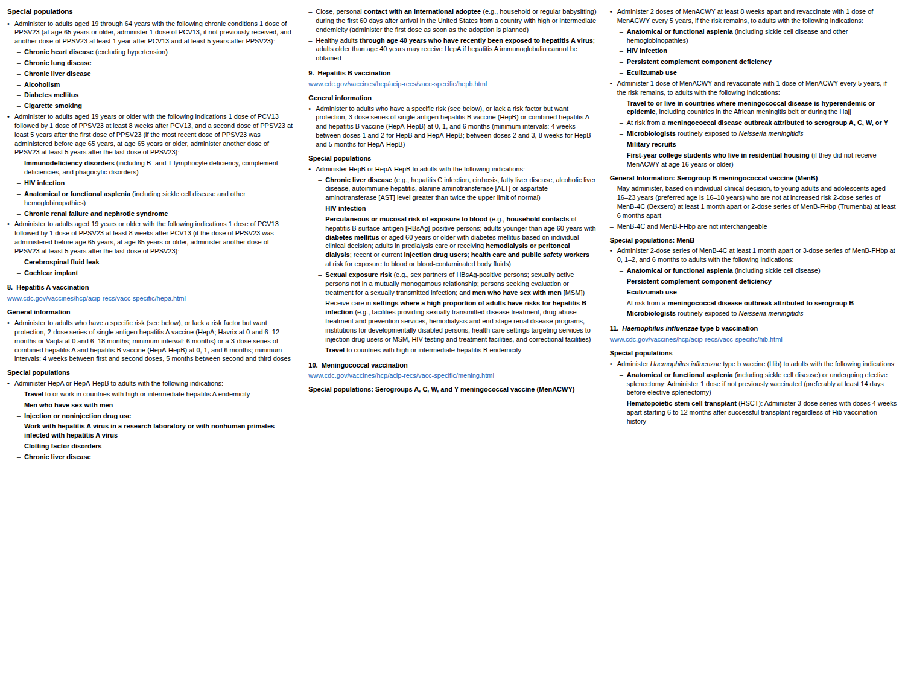Special populations
Administer to adults aged 19 through 64 years with the following chronic conditions 1 dose of PPSV23 (at age 65 years or older, administer 1 dose of PCV13, if not previously received, and another dose of PPSV23 at least 1 year after PCV13 and at least 5 years after PPSV23):
Chronic heart disease (excluding hypertension)
Chronic lung disease
Chronic liver disease
Alcoholism
Diabetes mellitus
Cigarette smoking
Administer to adults aged 19 years or older with the following indications 1 dose of PCV13 followed by 1 dose of PPSV23 at least 8 weeks after PCV13, and a second dose of PPSV23 at least 5 years after the first dose of PPSV23 (if the most recent dose of PPSV23 was administered before age 65 years, at age 65 years or older, administer another dose of PPSV23 at least 5 years after the last dose of PPSV23):
Immunodeficiency disorders (including B- and T-lymphocyte deficiency, complement deficiencies, and phagocytic disorders)
HIV infection
Anatomical or functional asplenia (including sickle cell disease and other hemoglobinopathies)
Chronic renal failure and nephrotic syndrome
Administer to adults aged 19 years or older with the following indications 1 dose of PCV13 followed by 1 dose of PPSV23 at least 8 weeks after PCV13 (if the dose of PPSV23 was administered before age 65 years, at age 65 years or older, administer another dose of PPSV23 at least 5 years after the last dose of PPSV23):
Cerebrospinal fluid leak
Cochlear implant
8. Hepatitis A vaccination
www.cdc.gov/vaccines/hcp/acip-recs/vacc-specific/hepa.html
General information
Administer to adults who have a specific risk (see below), or lack a risk factor but want protection, 2-dose series of single antigen hepatitis A vaccine (HepA; Havrix at 0 and 6–12 months or Vaqta at 0 and 6–18 months; minimum interval: 6 months) or a 3-dose series of combined hepatitis A and hepatitis B vaccine (HepA-HepB) at 0, 1, and 6 months; minimum intervals: 4 weeks between first and second doses, 5 months between second and third doses
Special populations
Administer HepA or HepA-HepB to adults with the following indications:
Travel to or work in countries with high or intermediate hepatitis A endemicity
Men who have sex with men
Injection or noninjection drug use
Work with hepatitis A virus in a research laboratory or with nonhuman primates infected with hepatitis A virus
Clotting factor disorders
Chronic liver disease
Close, personal contact with an international adoptee (e.g., household or regular babysitting) during the first 60 days after arrival in the United States from a country with high or intermediate endemicity (administer the first dose as soon as the adoption is planned)
Healthy adults through age 40 years who have recently been exposed to hepatitis A virus; adults older than age 40 years may receive HepA if hepatitis A immunoglobulin cannot be obtained
9. Hepatitis B vaccination
www.cdc.gov/vaccines/hcp/acip-recs/vacc-specific/hepb.html
General information
Administer to adults who have a specific risk (see below), or lack a risk factor but want protection, 3-dose series of single antigen hepatitis B vaccine (HepB) or combined hepatitis A and hepatitis B vaccine (HepA-HepB) at 0, 1, and 6 months (minimum intervals: 4 weeks between doses 1 and 2 for HepB and HepA-HepB; between doses 2 and 3, 8 weeks for HepB and 5 months for HepA-HepB)
Special populations
Administer HepB or HepA-HepB to adults with the following indications:
Chronic liver disease (e.g., hepatitis C infection, cirrhosis, fatty liver disease, alcoholic liver disease, autoimmune hepatitis, alanine aminotransferase [ALT] or aspartate aminotransferase [AST] level greater than twice the upper limit of normal)
HIV infection
Percutaneous or mucosal risk of exposure to blood (e.g., household contacts of hepatitis B surface antigen [HBsAg]-positive persons; adults younger than age 60 years with diabetes mellitus or aged 60 years or older with diabetes mellitus based on individual clinical decision; adults in predialysis care or receiving hemodialysis or peritoneal dialysis; recent or current injection drug users; health care and public safety workers at risk for exposure to blood or blood-contaminated body fluids)
Sexual exposure risk (e.g., sex partners of HBsAg-positive persons; sexually active persons not in a mutually monogamous relationship; persons seeking evaluation or treatment for a sexually transmitted infection; and men who have sex with men [MSM])
Receive care in settings where a high proportion of adults have risks for hepatitis B infection (e.g., facilities providing sexually transmitted disease treatment, drug-abuse treatment and prevention services, hemodialysis and end-stage renal disease programs, institutions for developmentally disabled persons, health care settings targeting services to injection drug users or MSM, HIV testing and treatment facilities, and correctional facilities)
Travel to countries with high or intermediate hepatitis B endemicity
10. Meningococcal vaccination
www.cdc.gov/vaccines/hcp/acip-recs/vacc-specific/mening.html
Special populations: Serogroups A, C, W, and Y meningococcal vaccine (MenACWY)
Administer 2 doses of MenACWY at least 8 weeks apart and revaccinate with 1 dose of MenACWY every 5 years, if the risk remains, to adults with the following indications:
Anatomical or functional asplenia (including sickle cell disease and other hemoglobinopathies)
HIV infection
Persistent complement component deficiency
Eculizumab use
Administer 1 dose of MenACWY and revaccinate with 1 dose of MenACWY every 5 years, if the risk remains, to adults with the following indications:
Travel to or live in countries where meningococcal disease is hyperendemic or epidemic, including countries in the African meningitis belt or during the Hajj
At risk from a meningococcal disease outbreak attributed to serogroup A, C, W, or Y
Microbiologists routinely exposed to Neisseria meningitidis
Military recruits
First-year college students who live in residential housing (if they did not receive MenACWY at age 16 years or older)
General Information: Serogroup B meningococcal vaccine (MenB)
May administer, based on individual clinical decision, to young adults and adolescents aged 16–23 years (preferred age is 16–18 years) who are not at increased risk 2-dose series of MenB-4C (Bexsero) at least 1 month apart or 2-dose series of MenB-FHbp (Trumenba) at least 6 months apart
MenB-4C and MenB-FHbp are not interchangeable
Special populations: MenB
Administer 2-dose series of MenB-4C at least 1 month apart or 3-dose series of MenB-FHbp at 0, 1–2, and 6 months to adults with the following indications:
Anatomical or functional asplenia (including sickle cell disease)
Persistent complement component deficiency
Eculizumab use
At risk from a meningococcal disease outbreak attributed to serogroup B
Microbiologists routinely exposed to Neisseria meningitidis
11. Haemophilus influenzae type b vaccination
www.cdc.gov/vaccines/hcp/acip-recs/vacc-specific/hib.html
Special populations
Administer Haemophilus influenzae type b vaccine (Hib) to adults with the following indications:
Anatomical or functional asplenia (including sickle cell disease) or undergoing elective splenectomy: Administer 1 dose if not previously vaccinated (preferably at least 14 days before elective splenectomy)
Hematopoietic stem cell transplant (HSCT): Administer 3-dose series with doses 4 weeks apart starting 6 to 12 months after successful transplant regardless of Hib vaccination history